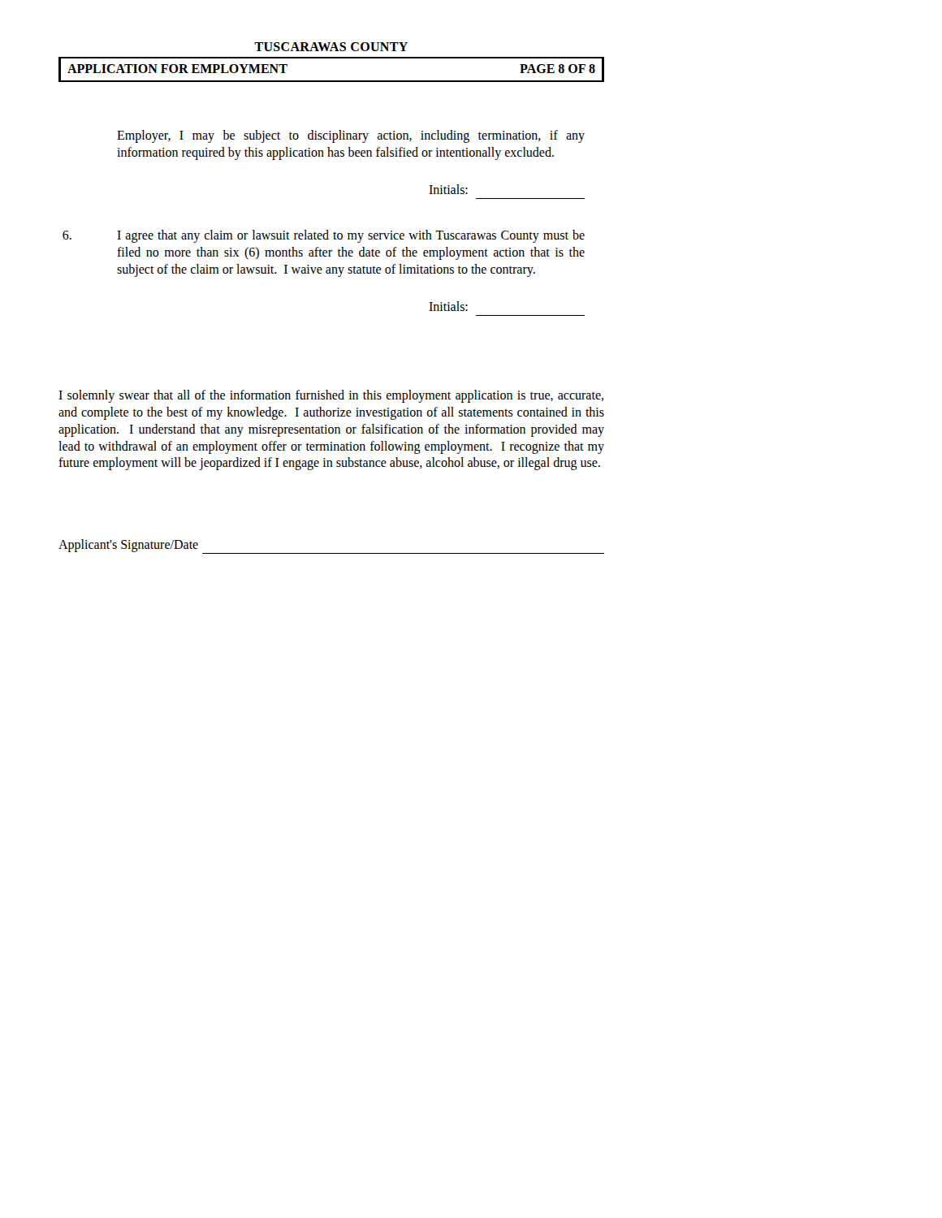TUSCARAWAS COUNTY
APPLICATION FOR EMPLOYMENT PAGE 8 OF 8
Employer, I may be subject to disciplinary action, including termination, if any information required by this application has been falsified or intentionally excluded.
Initials:
6.
I agree that any claim or lawsuit related to my service with Tuscarawas County must be filed no more than six (6) months after the date of the employment action that is the subject of the claim or lawsuit. I waive any statute of limitations to the contrary.
Initials:
I solemnly swear that all of the information furnished in this employment application is true, accurate, and complete to the best of my knowledge. I authorize investigation of all statements contained in this application. I understand that any misrepresentation or falsification of the information provided may lead to withdrawal of an employment offer or termination following employment. I recognize that my future employment will be jeopardized if I engage in substance abuse, alcohol abuse, or illegal drug use.
Applicant's Signature/Date